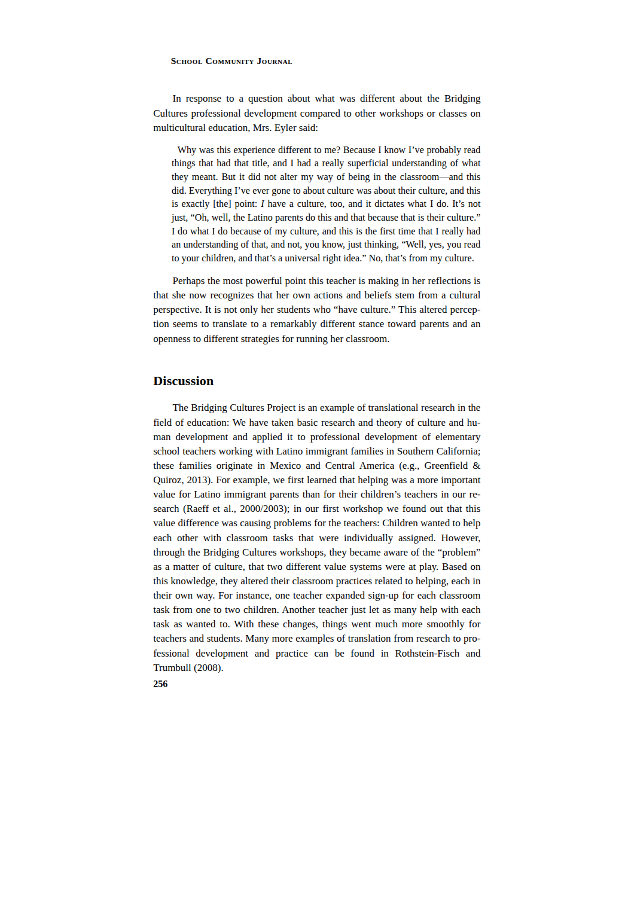School Community Journal
In response to a question about what was different about the Bridging Cultures professional development compared to other workshops or classes on multicultural education, Mrs. Eyler said:
Why was this experience different to me? Because I know I’ve probably read things that had that title, and I had a really superficial understanding of what they meant. But it did not alter my way of being in the classroom—and this did. Everything I’ve ever gone to about culture was about their culture, and this is exactly [the] point: I have a culture, too, and it dictates what I do. It’s not just, “Oh, well, the Latino parents do this and that because that is their culture.” I do what I do because of my culture, and this is the first time that I really had an understanding of that, and not, you know, just thinking, “Well, yes, you read to your children, and that’s a universal right idea.” No, that’s from my culture.
Perhaps the most powerful point this teacher is making in her reflections is that she now recognizes that her own actions and beliefs stem from a cultural perspective. It is not only her students who “have culture.” This altered perception seems to translate to a remarkably different stance toward parents and an openness to different strategies for running her classroom.
Discussion
The Bridging Cultures Project is an example of translational research in the field of education: We have taken basic research and theory of culture and human development and applied it to professional development of elementary school teachers working with Latino immigrant families in Southern California; these families originate in Mexico and Central America (e.g., Greenfield & Quiroz, 2013). For example, we first learned that helping was a more important value for Latino immigrant parents than for their children’s teachers in our research (Raeff et al., 2000/2003); in our first workshop we found out that this value difference was causing problems for the teachers: Children wanted to help each other with classroom tasks that were individually assigned. However, through the Bridging Cultures workshops, they became aware of the “problem” as a matter of culture, that two different value systems were at play. Based on this knowledge, they altered their classroom practices related to helping, each in their own way. For instance, one teacher expanded sign-up for each classroom task from one to two children. Another teacher just let as many help with each task as wanted to. With these changes, things went much more smoothly for teachers and students. Many more examples of translation from research to professional development and practice can be found in Rothstein-Fisch and Trumbull (2008).
256